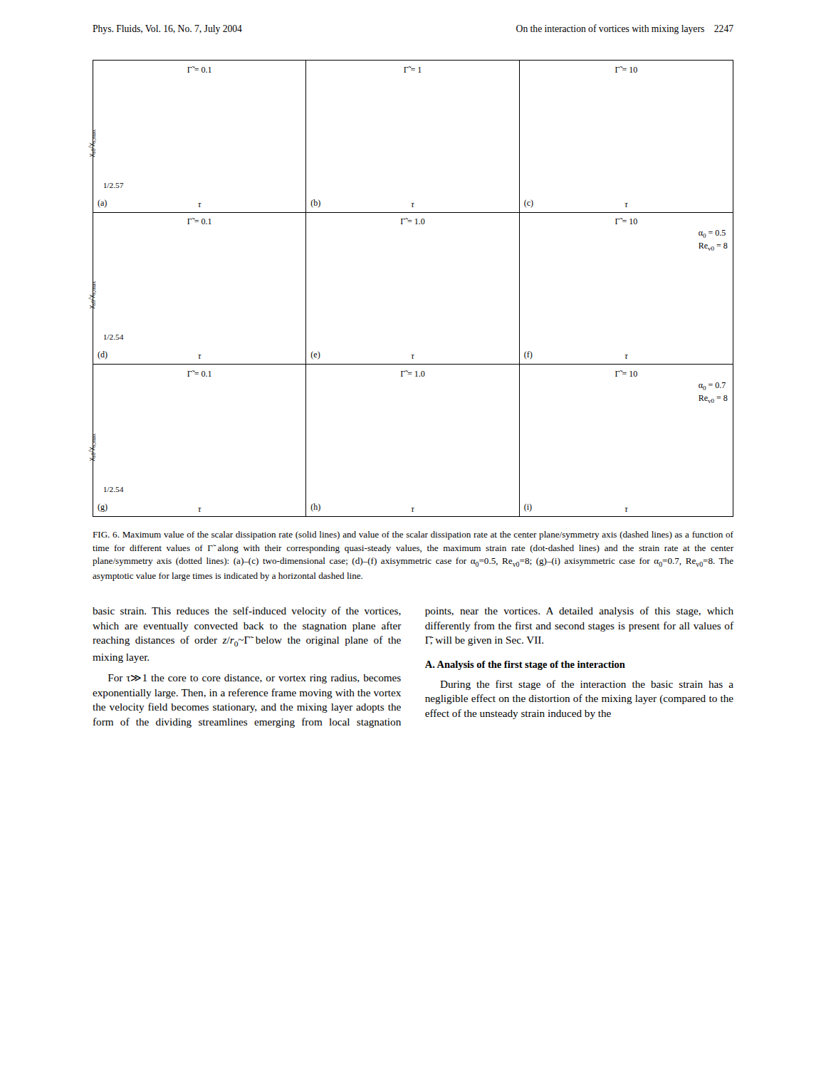Phys. Fluids, Vol. 16, No. 7, July 2004 On the interaction of vortices with mixing layers 2247
Γ̃ = 0.1 χs0/χs,max 1/2.57 (a) τ
Γ̃ = 1 (b) τ
Γ̃ = 10 (c) τ
Γ̃ = 0.1 χs0/χs,max 1/2.54 (d) τ
Γ̃ = 1.0 (e) τ
Γ̃ = 10 α0 = 0.5
Rev0 = 8 (f) τ
Γ̃ = 0.1 χs0/χs,max 1/2.54 (g) τ
Γ̃ = 1.0 (h) τ
Γ̃ = 10 α0 = 0.7
Rev0 = 8 (i) τ
FIG. 6. Maximum value of the scalar dissipation rate (solid lines) and value of the scalar dissipation rate at the center plane/symmetry axis (dashed lines) as a function of time for different values of Γ̃ along with their corresponding quasi-steady values, the maximum strain rate (dot-dashed lines) and the strain rate at the center plane/symmetry axis (dotted lines): (a)–(c) two-dimensional case; (d)–(f) axisymmetric case for α0=0.5, Rev0=8; (g)–(i) axisymmetric case for α0=0.7, Rev0=8. The asymptotic value for large times is indicated by a horizontal dashed line.
basic strain. This reduces the self-induced velocity of the vortices, which are eventually convected back to the stagnation plane after reaching distances of order z/r 0~Γ̃ below the original plane of the mixing layer.
For τ≫1 the core to core distance, or vortex ring radius, becomes exponentially large. Then, in a reference frame moving with the vortex the velocity field becomes stationary, and the mixing layer adopts the form of the dividing streamlines emerging from local stagnation points, near the vortices. A detailed analysis of this stage, which differently from the first and second stages is present for all values of Γ̃, will be given in Sec. VII.
A. Analysis of the first stage of the interaction
During the first stage of the interaction the basic strain has a negligible effect on the distortion of the mixing layer (compared to the effect of the unsteady strain induced by the